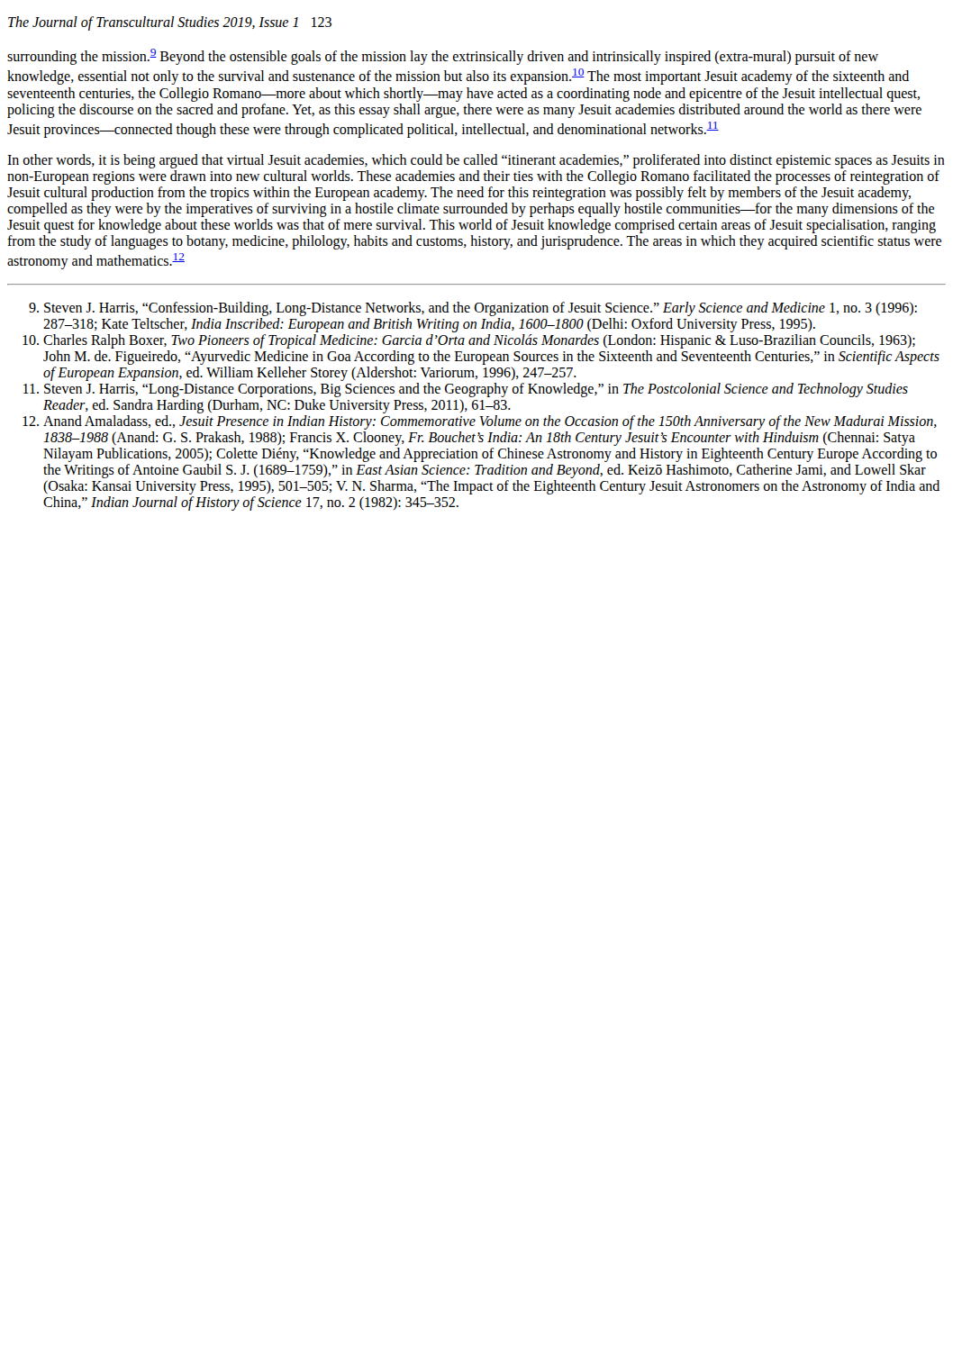The Journal of Transcultural Studies 2019, Issue 1 123
surrounding the mission.9 Beyond the ostensible goals of the mission lay the extrinsically driven and intrinsically inspired (extra-mural) pursuit of new knowledge, essential not only to the survival and sustenance of the mission but also its expansion.10 The most important Jesuit academy of the sixteenth and seventeenth centuries, the Collegio Romano—more about which shortly—may have acted as a coordinating node and epicentre of the Jesuit intellectual quest, policing the discourse on the sacred and profane. Yet, as this essay shall argue, there were as many Jesuit academies distributed around the world as there were Jesuit provinces—connected though these were through complicated political, intellectual, and denominational networks.11
In other words, it is being argued that virtual Jesuit academies, which could be called “itinerant academies,” proliferated into distinct epistemic spaces as Jesuits in non-European regions were drawn into new cultural worlds. These academies and their ties with the Collegio Romano facilitated the processes of reintegration of Jesuit cultural production from the tropics within the European academy. The need for this reintegration was possibly felt by members of the Jesuit academy, compelled as they were by the imperatives of surviving in a hostile climate surrounded by perhaps equally hostile communities—for the many dimensions of the Jesuit quest for knowledge about these worlds was that of mere survival. This world of Jesuit knowledge comprised certain areas of Jesuit specialisation, ranging from the study of languages to botany, medicine, philology, habits and customs, history, and jurisprudence. The areas in which they acquired scientific status were astronomy and mathematics.12
Steven J. Harris, “Confession-Building, Long-Distance Networks, and the Organization of Jesuit Science.” Early Science and Medicine 1, no. 3 (1996): 287–318; Kate Teltscher, India Inscribed: European and British Writing on India, 1600–1800 (Delhi: Oxford University Press, 1995).
Charles Ralph Boxer, Two Pioneers of Tropical Medicine: Garcia d’Orta and Nicolás Monardes (London: Hispanic & Luso-Brazilian Councils, 1963); John M. de. Figueiredo, “Ayurvedic Medicine in Goa According to the European Sources in the Sixteenth and Seventeenth Centuries,” in Scientific Aspects of European Expansion, ed. William Kelleher Storey (Aldershot: Variorum, 1996), 247–257.
Steven J. Harris, “Long-Distance Corporations, Big Sciences and the Geography of Knowledge,” in The Postcolonial Science and Technology Studies Reader, ed. Sandra Harding (Durham, NC: Duke University Press, 2011), 61–83.
Anand Amaladass, ed., Jesuit Presence in Indian History: Commemorative Volume on the Occasion of the 150th Anniversary of the New Madurai Mission, 1838–1988 (Anand: G. S. Prakash, 1988); Francis X. Clooney, Fr. Bouchet’s India: An 18th Century Jesuit’s Encounter with Hinduism (Chennai: Satya Nilayam Publications, 2005); Colette Diény, “Knowledge and Appreciation of Chinese Astronomy and History in Eighteenth Century Europe According to the Writings of Antoine Gaubil S. J. (1689–1759),” in East Asian Science: Tradition and Beyond, ed. Keizō Hashimoto, Catherine Jami, and Lowell Skar (Osaka: Kansai University Press, 1995), 501–505; V. N. Sharma, “The Impact of the Eighteenth Century Jesuit Astronomers on the Astronomy of India and China,” Indian Journal of History of Science 17, no. 2 (1982): 345–352.